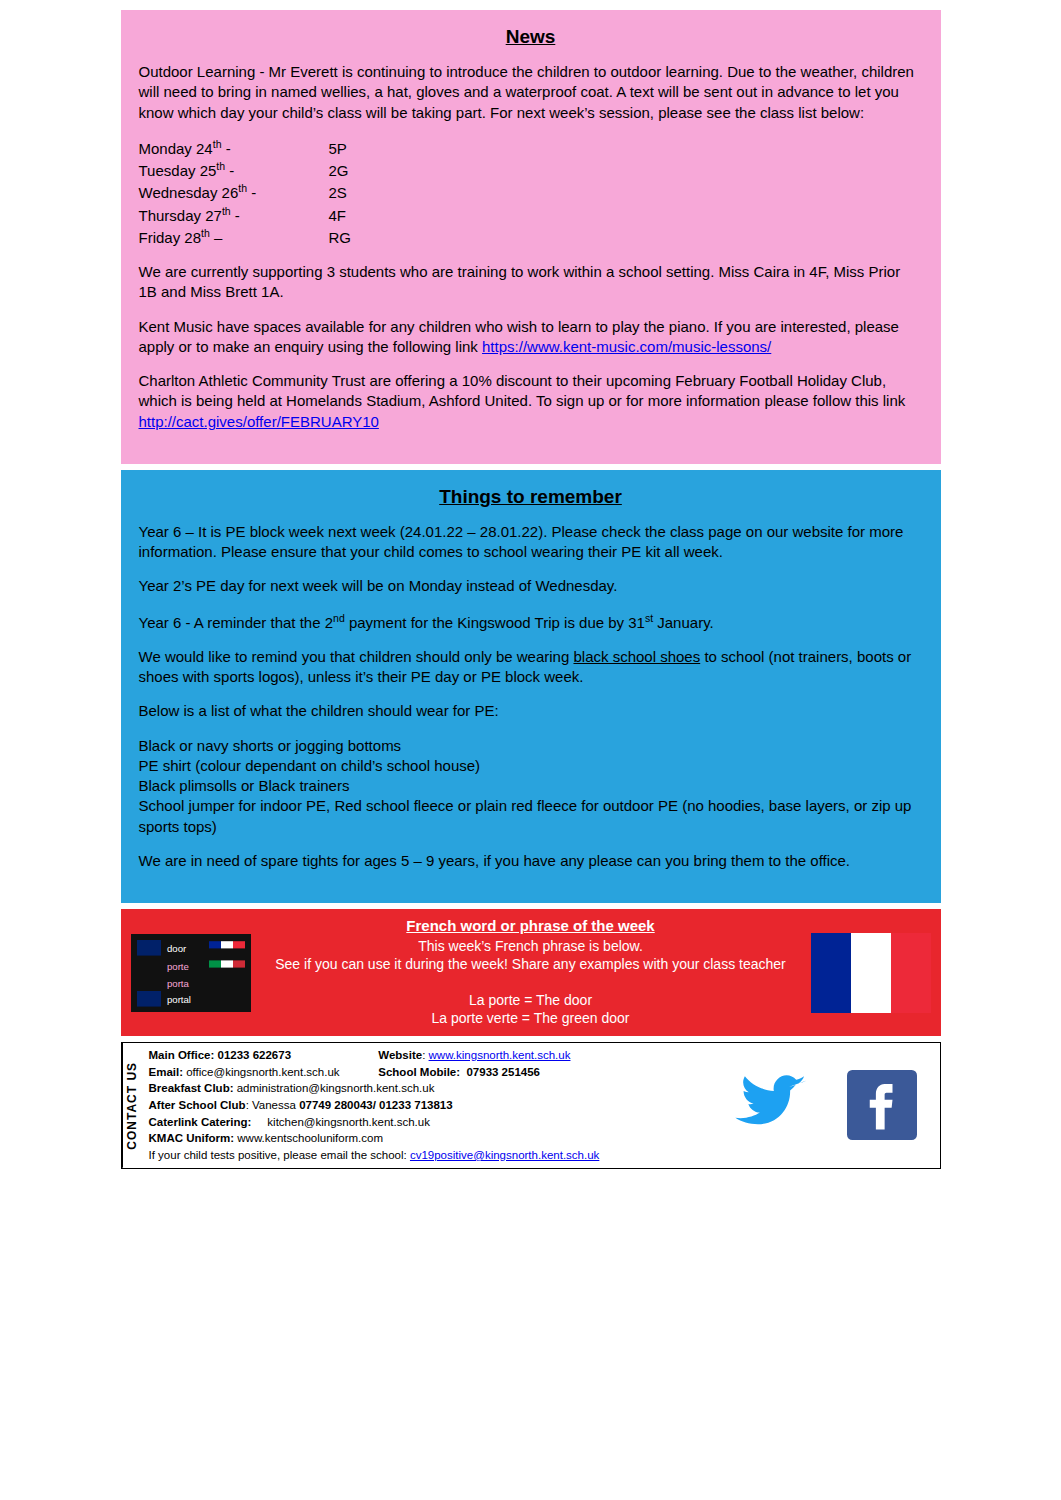News
Outdoor Learning - Mr Everett is continuing to introduce the children to outdoor learning. Due to the weather, children will need to bring in named wellies, a hat, gloves and a waterproof coat. A text will be sent out in advance to let you know which day your child’s class will be taking part. For next week’s session, please see the class list below:
Monday 24th -5P
Tuesday 25th -2G
Wednesday 26th -2S
Thursday 27th -4F
Friday 28th –RG
We are currently supporting 3 students who are training to work within a school setting. Miss Caira in 4F, Miss Prior 1B and Miss Brett 1A.
Kent Music have spaces available for any children who wish to learn to play the piano. If you are interested, please apply or to make an enquiry using the following link https://www.kent-music.com/music-lessons/
Charlton Athletic Community Trust are offering a 10% discount to their upcoming February Football Holiday Club, which is being held at Homelands Stadium, Ashford United. To sign up or for more information please follow this link http://cact.gives/offer/FEBRUARY10
Things to remember
Year 6 – It is PE block week next week (24.01.22 – 28.01.22). Please check the class page on our website for more information. Please ensure that your child comes to school wearing their PE kit all week.
Year 2’s PE day for next week will be on Monday instead of Wednesday.
Year 6 - A reminder that the 2nd payment for the Kingswood Trip is due by 31st January.
We would like to remind you that children should only be wearing black school shoes to school (not trainers, boots or shoes with sports logos), unless it’s their PE day or PE block week.
Below is a list of what the children should wear for PE:
Black or navy shorts or jogging bottoms
PE shirt (colour dependant on child’s school house)
Black plimsolls or Black trainers
School jumper for indoor PE, Red school fleece or plain red fleece for outdoor PE (no hoodies, base layers, or zip up sports tops)
We are in need of spare tights for ages 5 – 9 years, if you have any please can you bring them to the office.
French word or phrase of the week
This week’s French phrase is below.
See if you can use it during the week! Share any examples with your class teacher
La porte = The door
La porte verte = The green door
CONTACT US
| Main Office: 01233 622673 | Website : www.kingsnorth.kent.sch.uk |
| Email: office@kingsnorth.kent.sch.uk | School Mobile: 07933 251456 |
| Breakfast Club: administration@kingsnorth.kent.sch.uk |
| After School Club : Vanessa 07749 280043/ 01233 713813 |
| Caterlink Catering: kitchen@kingsnorth.kent.sch.uk |
| KMAC Uniform: www.kentschooluniform.com |
| If your child tests positive, please email the school: cv19positive@kingsnorth.kent.sch.uk |